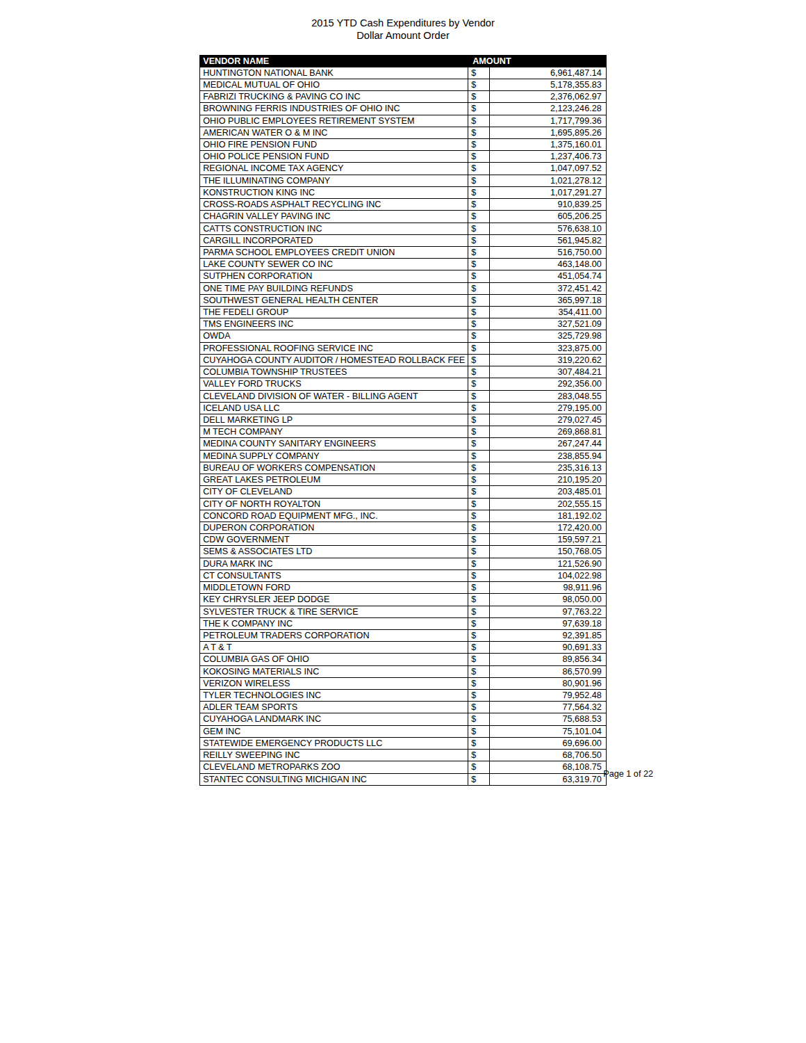2015 YTD Cash Expenditures by Vendor
Dollar Amount Order
| VENDOR NAME | AMOUNT |
| --- | --- |
| HUNTINGTON NATIONAL BANK | $ | 6,961,487.14 |
| MEDICAL MUTUAL OF OHIO | $ | 5,178,355.83 |
| FABRIZI TRUCKING & PAVING CO INC | $ | 2,376,062.97 |
| BROWNING FERRIS INDUSTRIES OF OHIO INC | $ | 2,123,246.28 |
| OHIO PUBLIC EMPLOYEES RETIREMENT SYSTEM | $ | 1,717,799.36 |
| AMERICAN WATER O & M INC | $ | 1,695,895.26 |
| OHIO FIRE PENSION FUND | $ | 1,375,160.01 |
| OHIO POLICE PENSION FUND | $ | 1,237,406.73 |
| REGIONAL INCOME TAX AGENCY | $ | 1,047,097.52 |
| THE ILLUMINATING COMPANY | $ | 1,021,278.12 |
| KONSTRUCTION KING INC | $ | 1,017,291.27 |
| CROSS-ROADS ASPHALT RECYCLING INC | $ | 910,839.25 |
| CHAGRIN VALLEY PAVING INC | $ | 605,206.25 |
| CATTS CONSTRUCTION INC | $ | 576,638.10 |
| CARGILL INCORPORATED | $ | 561,945.82 |
| PARMA SCHOOL EMPLOYEES CREDIT UNION | $ | 516,750.00 |
| LAKE COUNTY SEWER CO INC | $ | 463,148.00 |
| SUTPHEN CORPORATION | $ | 451,054.74 |
| ONE TIME PAY BUILDING REFUNDS | $ | 372,451.42 |
| SOUTHWEST GENERAL HEALTH CENTER | $ | 365,997.18 |
| THE FEDELI GROUP | $ | 354,411.00 |
| TMS ENGINEERS INC | $ | 327,521.09 |
| OWDA | $ | 325,729.98 |
| PROFESSIONAL ROOFING SERVICE INC | $ | 323,875.00 |
| CUYAHOGA COUNTY AUDITOR / HOMESTEAD ROLLBACK FEE | $ | 319,220.62 |
| COLUMBIA TOWNSHIP TRUSTEES | $ | 307,484.21 |
| VALLEY FORD TRUCKS | $ | 292,356.00 |
| CLEVELAND DIVISION OF WATER - BILLING AGENT | $ | 283,048.55 |
| ICELAND USA LLC | $ | 279,195.00 |
| DELL MARKETING LP | $ | 279,027.45 |
| M TECH COMPANY | $ | 269,868.81 |
| MEDINA COUNTY SANITARY ENGINEERS | $ | 267,247.44 |
| MEDINA SUPPLY COMPANY | $ | 238,855.94 |
| BUREAU OF WORKERS COMPENSATION | $ | 235,316.13 |
| GREAT LAKES PETROLEUM | $ | 210,195.20 |
| CITY OF CLEVELAND | $ | 203,485.01 |
| CITY OF NORTH ROYALTON | $ | 202,555.15 |
| CONCORD ROAD EQUIPMENT MFG., INC. | $ | 181,192.02 |
| DUPERON CORPORATION | $ | 172,420.00 |
| CDW GOVERNMENT | $ | 159,597.21 |
| SEMS & ASSOCIATES LTD | $ | 150,768.05 |
| DURA MARK INC | $ | 121,526.90 |
| CT CONSULTANTS | $ | 104,022.98 |
| MIDDLETOWN FORD | $ | 98,911.96 |
| KEY CHRYSLER JEEP DODGE | $ | 98,050.00 |
| SYLVESTER TRUCK & TIRE SERVICE | $ | 97,763.22 |
| THE K COMPANY INC | $ | 97,639.18 |
| PETROLEUM TRADERS CORPORATION | $ | 92,391.85 |
| A T & T | $ | 90,691.33 |
| COLUMBIA GAS OF OHIO | $ | 89,856.34 |
| KOKOSING MATERIALS INC | $ | 86,570.99 |
| VERIZON WIRELESS | $ | 80,901.96 |
| TYLER TECHNOLOGIES INC | $ | 79,952.48 |
| ADLER TEAM SPORTS | $ | 77,564.32 |
| CUYAHOGA LANDMARK INC | $ | 75,688.53 |
| GEM INC | $ | 75,101.04 |
| STATEWIDE EMERGENCY PRODUCTS LLC | $ | 69,696.00 |
| REILLY SWEEPING INC | $ | 68,706.50 |
| CLEVELAND METROPARKS ZOO | $ | 68,108.75 |
| STANTEC CONSULTING MICHIGAN INC | $ | 63,319.70 |
Page 1 of 22